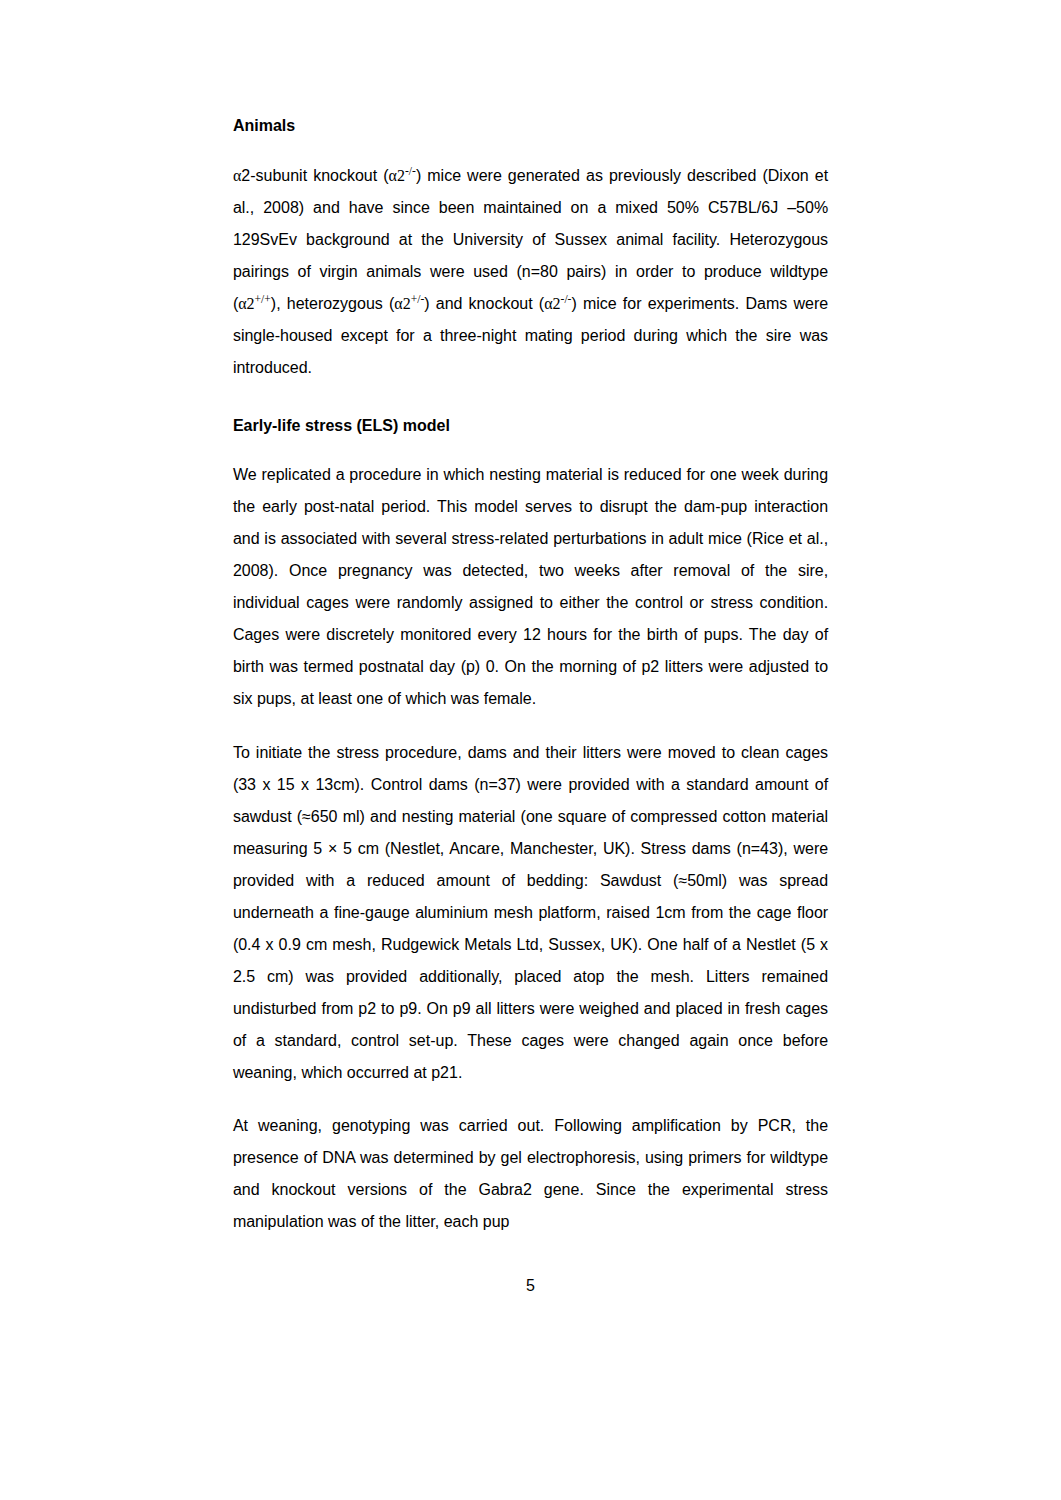Animals
α2-subunit knockout (α2-/-) mice were generated as previously described (Dixon et al., 2008) and have since been maintained on a mixed 50% C57BL/6J –50% 129SvEv background at the University of Sussex animal facility. Heterozygous pairings of virgin animals were used (n=80 pairs) in order to produce wildtype (α2+/+), heterozygous (α2+/-) and knockout (α2-/-) mice for experiments. Dams were single-housed except for a three-night mating period during which the sire was introduced.
Early-life stress (ELS) model
We replicated a procedure in which nesting material is reduced for one week during the early post-natal period. This model serves to disrupt the dam-pup interaction and is associated with several stress-related perturbations in adult mice (Rice et al., 2008). Once pregnancy was detected, two weeks after removal of the sire, individual cages were randomly assigned to either the control or stress condition. Cages were discretely monitored every 12 hours for the birth of pups. The day of birth was termed postnatal day (p) 0. On the morning of p2 litters were adjusted to six pups, at least one of which was female.
To initiate the stress procedure, dams and their litters were moved to clean cages (33 x 15 x 13cm). Control dams (n=37) were provided with a standard amount of sawdust (≈650 ml) and nesting material (one square of compressed cotton material measuring 5 × 5 cm (Nestlet, Ancare, Manchester, UK). Stress dams (n=43), were provided with a reduced amount of bedding: Sawdust (≈50ml) was spread underneath a fine-gauge aluminium mesh platform, raised 1cm from the cage floor (0.4 x 0.9 cm mesh, Rudgewick Metals Ltd, Sussex, UK). One half of a Nestlet (5 x 2.5 cm) was provided additionally, placed atop the mesh. Litters remained undisturbed from p2 to p9. On p9 all litters were weighed and placed in fresh cages of a standard, control set-up. These cages were changed again once before weaning, which occurred at p21.
At weaning, genotyping was carried out. Following amplification by PCR, the presence of DNA was determined by gel electrophoresis, using primers for wildtype and knockout versions of the Gabra2 gene. Since the experimental stress manipulation was of the litter, each pup
5